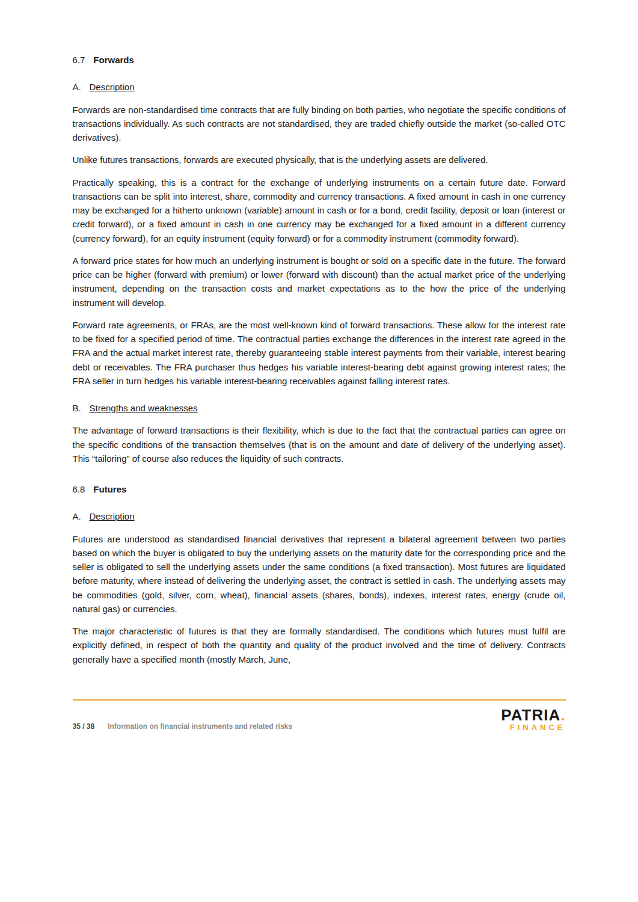6.7 Forwards
A. Description
Forwards are non-standardised time contracts that are fully binding on both parties, who negotiate the specific conditions of transactions individually. As such contracts are not standardised, they are traded chiefly outside the market (so-called OTC derivatives).
Unlike futures transactions, forwards are executed physically, that is the underlying assets are delivered.
Practically speaking, this is a contract for the exchange of underlying instruments on a certain future date. Forward transactions can be split into interest, share, commodity and currency transactions. A fixed amount in cash in one currency may be exchanged for a hitherto unknown (variable) amount in cash or for a bond, credit facility, deposit or loan (interest or credit forward), or a fixed amount in cash in one currency may be exchanged for a fixed amount in a different currency (currency forward), for an equity instrument (equity forward) or for a commodity instrument (commodity forward).
A forward price states for how much an underlying instrument is bought or sold on a specific date in the future. The forward price can be higher (forward with premium) or lower (forward with discount) than the actual market price of the underlying instrument, depending on the transaction costs and market expectations as to the how the price of the underlying instrument will develop.
Forward rate agreements, or FRAs, are the most well-known kind of forward transactions. These allow for the interest rate to be fixed for a specified period of time. The contractual parties exchange the differences in the interest rate agreed in the FRA and the actual market interest rate, thereby guaranteeing stable interest payments from their variable, interest bearing debt or receivables. The FRA purchaser thus hedges his variable interest-bearing debt against growing interest rates; the FRA seller in turn hedges his variable interest-bearing receivables against falling interest rates.
B. Strengths and weaknesses
The advantage of forward transactions is their flexibility, which is due to the fact that the contractual parties can agree on the specific conditions of the transaction themselves (that is on the amount and date of delivery of the underlying asset). This “tailoring” of course also reduces the liquidity of such contracts.
6.8 Futures
A. Description
Futures are understood as standardised financial derivatives that represent a bilateral agreement between two parties based on which the buyer is obligated to buy the underlying assets on the maturity date for the corresponding price and the seller is obligated to sell the underlying assets under the same conditions (a fixed transaction). Most futures are liquidated before maturity, where instead of delivering the underlying asset, the contract is settled in cash. The underlying assets may be commodities (gold, silver, corn, wheat), financial assets (shares, bonds), indexes, interest rates, energy (crude oil, natural gas) or currencies.
The major characteristic of futures is that they are formally standardised. The conditions which futures must fulfil are explicitly defined, in respect of both the quantity and quality of the product involved and the time of delivery. Contracts generally have a specified month (mostly March, June,
35 / 38 Information on financial instruments and related risks
PATRIA.
FINANCE